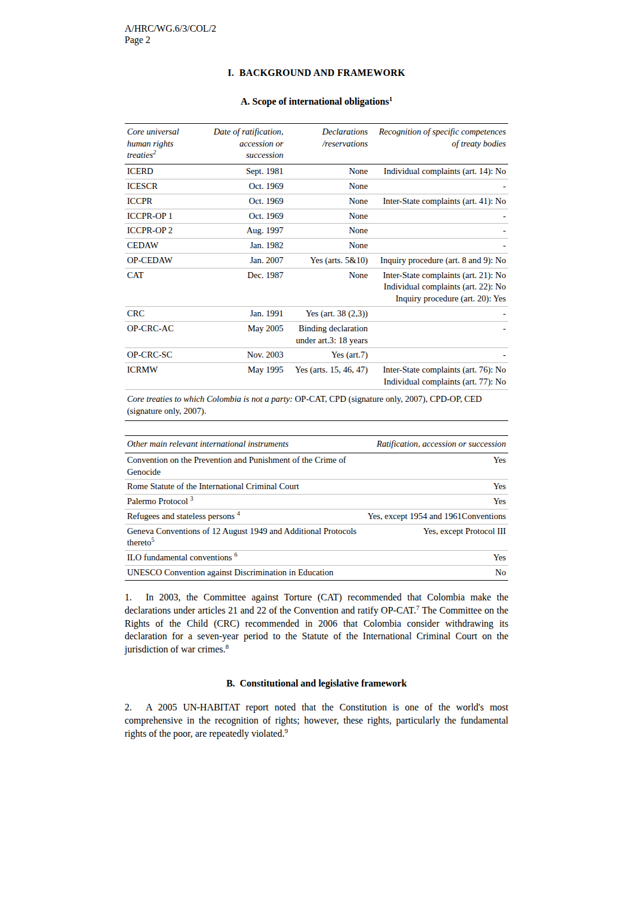A/HRC/WG.6/3/COL/2
Page 2
I. BACKGROUND AND FRAMEWORK
A. Scope of international obligations1
| Core universal human rights treaties 2 | Date of ratification, accession or succession | Declarations /reservations | Recognition of specific competences of treaty bodies |
| --- | --- | --- | --- |
| ICERD | Sept. 1981 | None | Individual complaints (art. 14): No |
| ICESCR | Oct. 1969 | None | - |
| ICCPR | Oct. 1969 | None | Inter-State complaints (art. 41): No |
| ICCPR-OP 1 | Oct. 1969 | None | - |
| ICCPR-OP 2 | Aug. 1997 | None | - |
| CEDAW | Jan. 1982 | None | - |
| OP-CEDAW | Jan. 2007 | Yes (arts. 5&10) | Inquiry procedure (art. 8 and 9): No |
| CAT | Dec. 1987 | None | Inter-State complaints (art. 21): No Individual complaints (art. 22): No Inquiry procedure (art. 20): Yes |
| CRC | Jan. 1991 | Yes (art. 38 (2,3)) | - |
| OP-CRC-AC | May 2005 | Binding declaration under art.3: 18 years | - |
| OP-CRC-SC | Nov. 2003 | Yes (art.7) | - |
| ICRMW | May 1995 | Yes (arts. 15, 46, 47) | Inter-State complaints (art. 76): No Individual complaints (art. 77): No |
| Core treaties to which Colombia is not a party: OP-CAT, CPD (signature only, 2007), CPD-OP, CED (signature only, 2007). |
| Other main relevant international instruments | Ratification, accession or succession |
| --- | --- |
| Convention on the Prevention and Punishment of the Crime of Genocide | Yes |
| Rome Statute of the International Criminal Court | Yes |
| Palermo Protocol 3 | Yes |
| Refugees and stateless persons 4 | Yes, except 1954 and 1961Conventions |
| Geneva Conventions of 12 August 1949 and Additional Protocols thereto 5 | Yes, except Protocol III |
| ILO fundamental conventions 6 | Yes |
| UNESCO Convention against Discrimination in Education | No |
1. In 2003, the Committee against Torture (CAT) recommended that Colombia make the declarations under articles 21 and 22 of the Convention and ratify OP-CAT.7 The Committee on the Rights of the Child (CRC) recommended in 2006 that Colombia consider withdrawing its declaration for a seven-year period to the Statute of the International Criminal Court on the jurisdiction of war crimes.8
B. Constitutional and legislative framework
2. A 2005 UN-HABITAT report noted that the Constitution is one of the world's most comprehensive in the recognition of rights; however, these rights, particularly the fundamental rights of the poor, are repeatedly violated.9